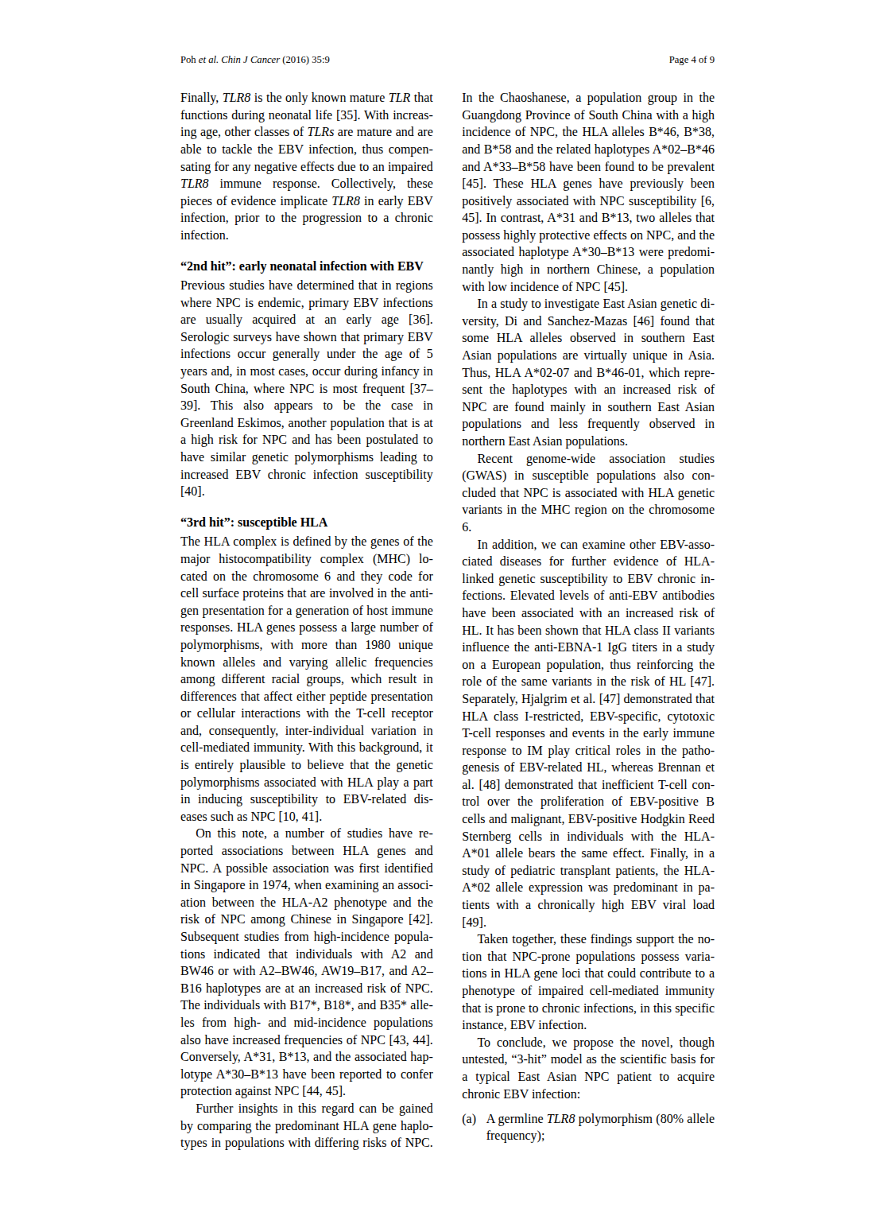Poh et al. Chin J Cancer (2016) 35:9
Page 4 of 9
Finally, TLR8 is the only known mature TLR that functions during neonatal life [35]. With increasing age, other classes of TLRs are mature and are able to tackle the EBV infection, thus compensating for any negative effects due to an impaired TLR8 immune response. Collectively, these pieces of evidence implicate TLR8 in early EBV infection, prior to the progression to a chronic infection.
“2nd hit”: early neonatal infection with EBV
Previous studies have determined that in regions where NPC is endemic, primary EBV infections are usually acquired at an early age [36]. Serologic surveys have shown that primary EBV infections occur generally under the age of 5 years and, in most cases, occur during infancy in South China, where NPC is most frequent [37–39]. This also appears to be the case in Greenland Eskimos, another population that is at a high risk for NPC and has been postulated to have similar genetic polymorphisms leading to increased EBV chronic infection susceptibility [40].
“3rd hit”: susceptible HLA
The HLA complex is defined by the genes of the major histocompatibility complex (MHC) located on the chromosome 6 and they code for cell surface proteins that are involved in the antigen presentation for a generation of host immune responses. HLA genes possess a large number of polymorphisms, with more than 1980 unique known alleles and varying allelic frequencies among different racial groups, which result in differences that affect either peptide presentation or cellular interactions with the T-cell receptor and, consequently, inter-individual variation in cell-mediated immunity. With this background, it is entirely plausible to believe that the genetic polymorphisms associated with HLA play a part in inducing susceptibility to EBV-related diseases such as NPC [10, 41].
On this note, a number of studies have reported associations between HLA genes and NPC. A possible association was first identified in Singapore in 1974, when examining an association between the HLA-A2 phenotype and the risk of NPC among Chinese in Singapore [42]. Subsequent studies from high-incidence populations indicated that individuals with A2 and BW46 or with A2–BW46, AW19–B17, and A2–B16 haplotypes are at an increased risk of NPC. The individuals with B17*, B18*, and B35* alleles from high- and mid-incidence populations also have increased frequencies of NPC [43, 44]. Conversely, A*31, B*13, and the associated haplotype A*30–B*13 have been reported to confer protection against NPC [44, 45].
Further insights in this regard can be gained by comparing the predominant HLA gene haplotypes in populations with differing risks of NPC. In the Chaoshanese, a population group in the Guangdong Province of South China with a high incidence of NPC, the HLA alleles B*46, B*38, and B*58 and the related haplotypes A*02–B*46 and A*33–B*58 have been found to be prevalent [45]. These HLA genes have previously been positively associated with NPC susceptibility [6, 45]. In contrast, A*31 and B*13, two alleles that possess highly protective effects on NPC, and the associated haplotype A*30–B*13 were predominantly high in northern Chinese, a population with low incidence of NPC [45].
In a study to investigate East Asian genetic diversity, Di and Sanchez-Mazas [46] found that some HLA alleles observed in southern East Asian populations are virtually unique in Asia. Thus, HLA A*02-07 and B*46-01, which represent the haplotypes with an increased risk of NPC are found mainly in southern East Asian populations and less frequently observed in northern East Asian populations.
Recent genome-wide association studies (GWAS) in susceptible populations also concluded that NPC is associated with HLA genetic variants in the MHC region on the chromosome 6.
In addition, we can examine other EBV-associated diseases for further evidence of HLA-linked genetic susceptibility to EBV chronic infections. Elevated levels of anti-EBV antibodies have been associated with an increased risk of HL. It has been shown that HLA class II variants influence the anti-EBNA-1 IgG titers in a study on a European population, thus reinforcing the role of the same variants in the risk of HL [47]. Separately, Hjalgrim et al. [47] demonstrated that HLA class I-restricted, EBV-specific, cytotoxic T-cell responses and events in the early immune response to IM play critical roles in the pathogenesis of EBV-related HL, whereas Brennan et al. [48] demonstrated that inefficient T-cell control over the proliferation of EBV-positive B cells and malignant, EBV-positive Hodgkin Reed Sternberg cells in individuals with the HLA-A*01 allele bears the same effect. Finally, in a study of pediatric transplant patients, the HLA-A*02 allele expression was predominant in patients with a chronically high EBV viral load [49].
Taken together, these findings support the notion that NPC-prone populations possess variations in HLA gene loci that could contribute to a phenotype of impaired cell-mediated immunity that is prone to chronic infections, in this specific instance, EBV infection.
To conclude, we propose the novel, though untested, “3-hit” model as the scientific basis for a typical East Asian NPC patient to acquire chronic EBV infection:
A germline TLR8 polymorphism (80% allele frequency);